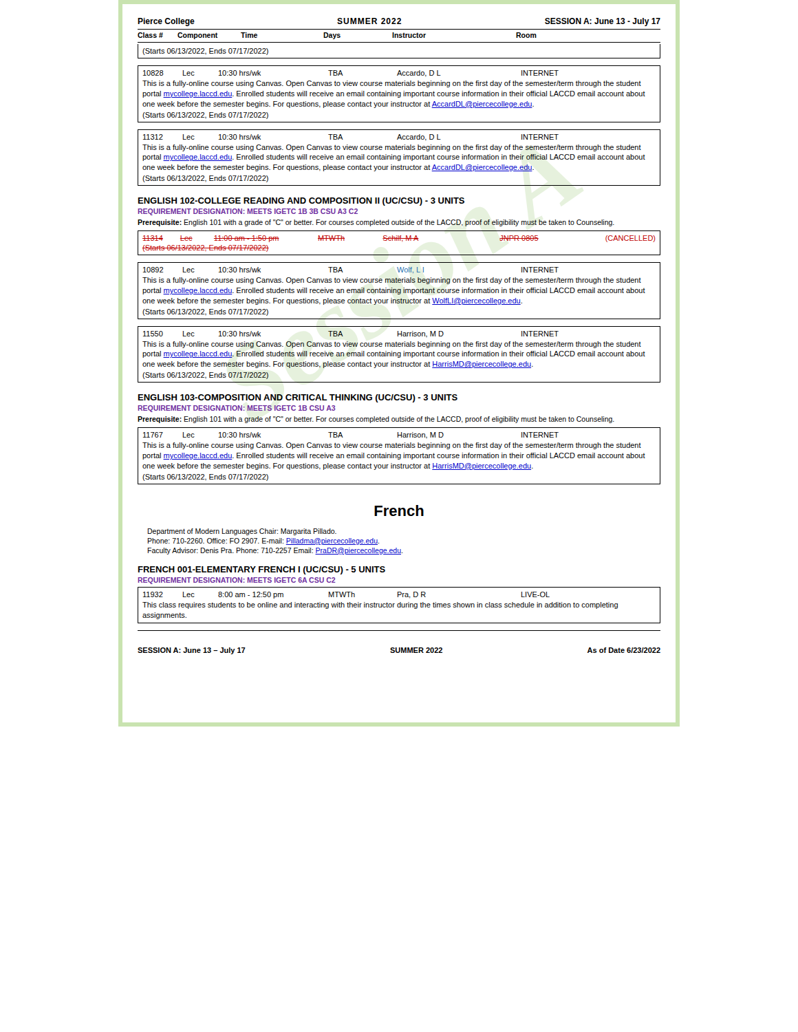Session A
Pierce College
SUMMER 2022
SESSION A: June 13 - July 17
Class # Component Time Days Instructor Room
(Starts 06/13/2022, Ends 07/17/2022)
10828 Lec 10:30 hrs/wk TBA Accardo, D L INTERNET
This is a fully-online course using Canvas. Open Canvas to view course materials beginning on the first day of the semester/term through the student portal mycollege.laccd.edu. Enrolled students will receive an email containing important course information in their official LACCD email account about one week before the semester begins. For questions, please contact your instructor at AccardDL@piercecollege.edu.
(Starts 06/13/2022, Ends 07/17/2022)
11312 Lec 10:30 hrs/wk TBA Accardo, D L INTERNET
This is a fully-online course using Canvas. Open Canvas to view course materials beginning on the first day of the semester/term through the student portal mycollege.laccd.edu. Enrolled students will receive an email containing important course information in their official LACCD email account about one week before the semester begins. For questions, please contact your instructor at AccardDL@piercecollege.edu.
(Starts 06/13/2022, Ends 07/17/2022)
ENGLISH 102-COLLEGE READING AND COMPOSITION II (UC/CSU) - 3 UNITS
REQUIREMENT DESIGNATION: MEETS IGETC 1B 3B CSU A3 C2
Prerequisite: English 101 with a grade of "C" or better. For courses completed outside of the LACCD, proof of eligibility must be taken to Counseling.
11314 Lec 11:00 am - 1:50 pm MTWTh Schilf, M A JNPR 0805 (CANCELLED)
(Starts 06/13/2022, Ends 07/17/2022)
10892 Lec 10:30 hrs/wk TBA Wolf, L I INTERNET
This is a fully-online course using Canvas. Open Canvas to view course materials beginning on the first day of the semester/term through the student portal mycollege.laccd.edu. Enrolled students will receive an email containing important course information in their official LACCD email account about one week before the semester begins. For questions, please contact your instructor at WolfLI@piercecollege.edu.
(Starts 06/13/2022, Ends 07/17/2022)
11550 Lec 10:30 hrs/wk TBA Harrison, M D INTERNET
This is a fully-online course using Canvas. Open Canvas to view course materials beginning on the first day of the semester/term through the student portal mycollege.laccd.edu. Enrolled students will receive an email containing important course information in their official LACCD email account about one week before the semester begins. For questions, please contact your instructor at HarrisMD@piercecollege.edu.
(Starts 06/13/2022, Ends 07/17/2022)
ENGLISH 103-COMPOSITION AND CRITICAL THINKING (UC/CSU) - 3 UNITS
REQUIREMENT DESIGNATION: MEETS IGETC 1B CSU A3
Prerequisite: English 101 with a grade of "C" or better. For courses completed outside of the LACCD, proof of eligibility must be taken to Counseling.
11767 Lec 10:30 hrs/wk TBA Harrison, M D INTERNET
This is a fully-online course using Canvas. Open Canvas to view course materials beginning on the first day of the semester/term through the student portal mycollege.laccd.edu. Enrolled students will receive an email containing important course information in their official LACCD email account about one week before the semester begins. For questions, please contact your instructor at HarrisMD@piercecollege.edu.
(Starts 06/13/2022, Ends 07/17/2022)
French
Department of Modern Languages Chair: Margarita Pillado.
Phone: 710-2260. Office: FO 2907. E-mail: Pilladma@piercecollege.edu.
Faculty Advisor: Denis Pra. Phone: 710-2257 Email: PraDR@piercecollege.edu.
FRENCH 001-ELEMENTARY FRENCH I (UC/CSU) - 5 UNITS
REQUIREMENT DESIGNATION: MEETS IGETC 6A CSU C2
11932 Lec 8:00 am - 12:50 pm MTWTh Pra, D R LIVE-OL
This class requires students to be online and interacting with their instructor during the times shown in class schedule in addition to completing assignments.
SESSION A: June 13 – July 17
SUMMER 2022
As of Date 6/23/2022